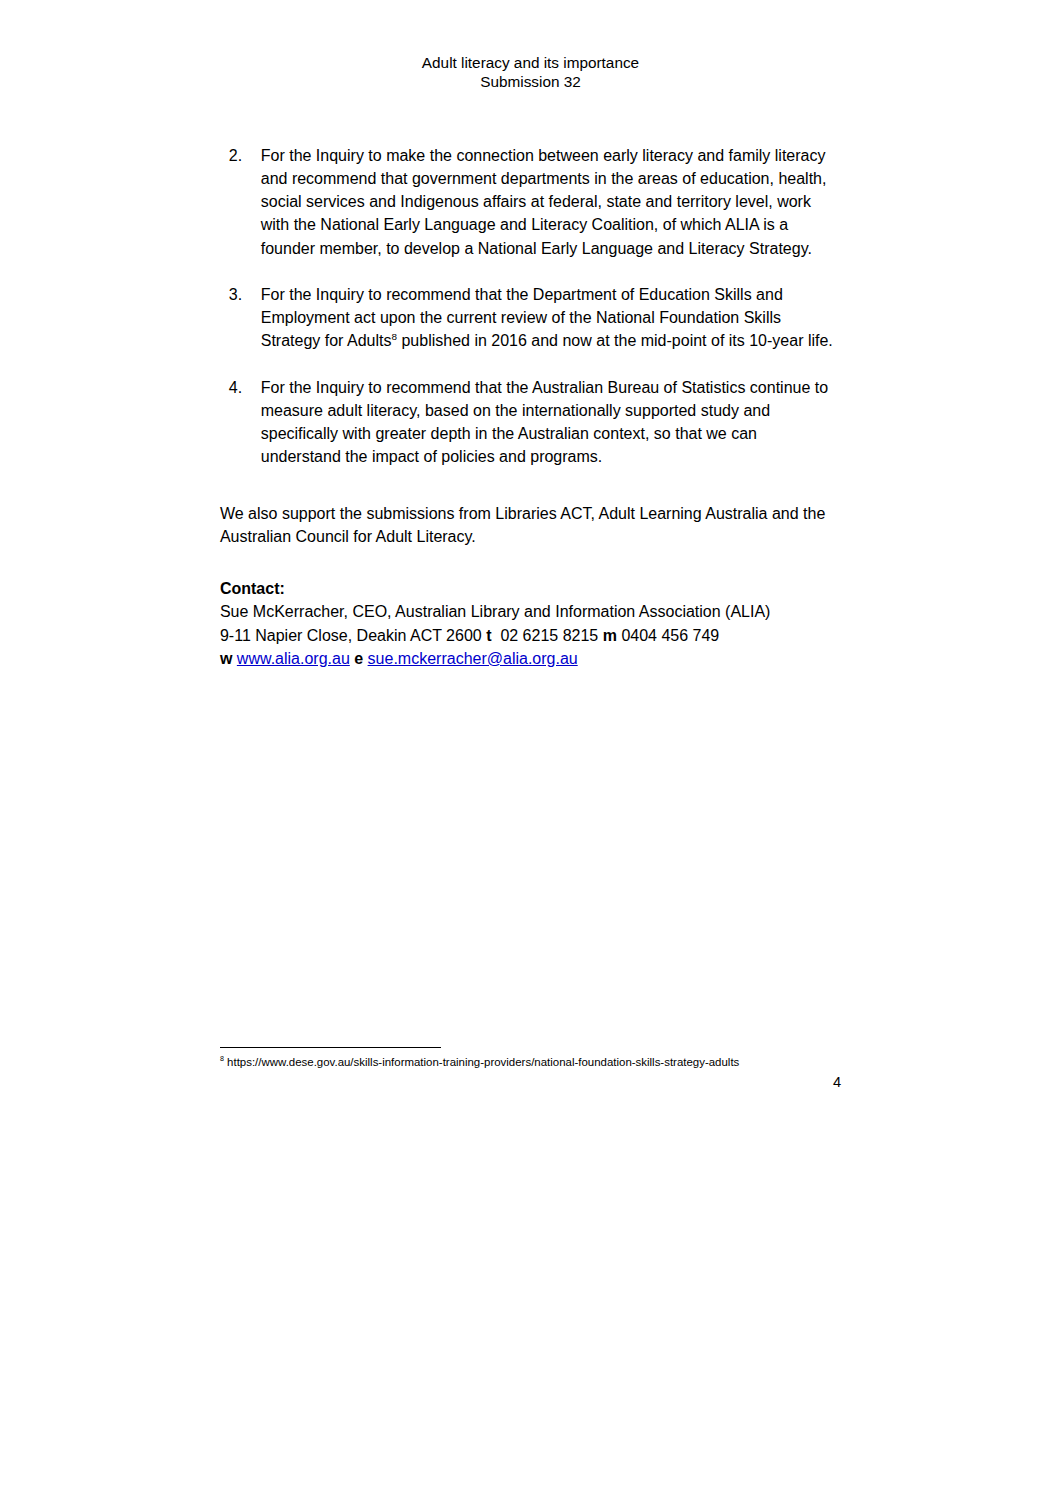Adult literacy and its importance
Submission 32
2. For the Inquiry to make the connection between early literacy and family literacy and recommend that government departments in the areas of education, health, social services and Indigenous affairs at federal, state and territory level, work with the National Early Language and Literacy Coalition, of which ALIA is a founder member, to develop a National Early Language and Literacy Strategy.
3. For the Inquiry to recommend that the Department of Education Skills and Employment act upon the current review of the National Foundation Skills Strategy for Adults8 published in 2016 and now at the mid-point of its 10-year life.
4. For the Inquiry to recommend that the Australian Bureau of Statistics continue to measure adult literacy, based on the internationally supported study and specifically with greater depth in the Australian context, so that we can understand the impact of policies and programs.
We also support the submissions from Libraries ACT, Adult Learning Australia and the Australian Council for Adult Literacy.
Contact:
Sue McKerracher, CEO, Australian Library and Information Association (ALIA)
9-11 Napier Close, Deakin ACT 2600 t 02 6215 8215 m 0404 456 749
w www.alia.org.au e sue.mckerracher@alia.org.au
8 https://www.dese.gov.au/skills-information-training-providers/national-foundation-skills-strategy-adults
4